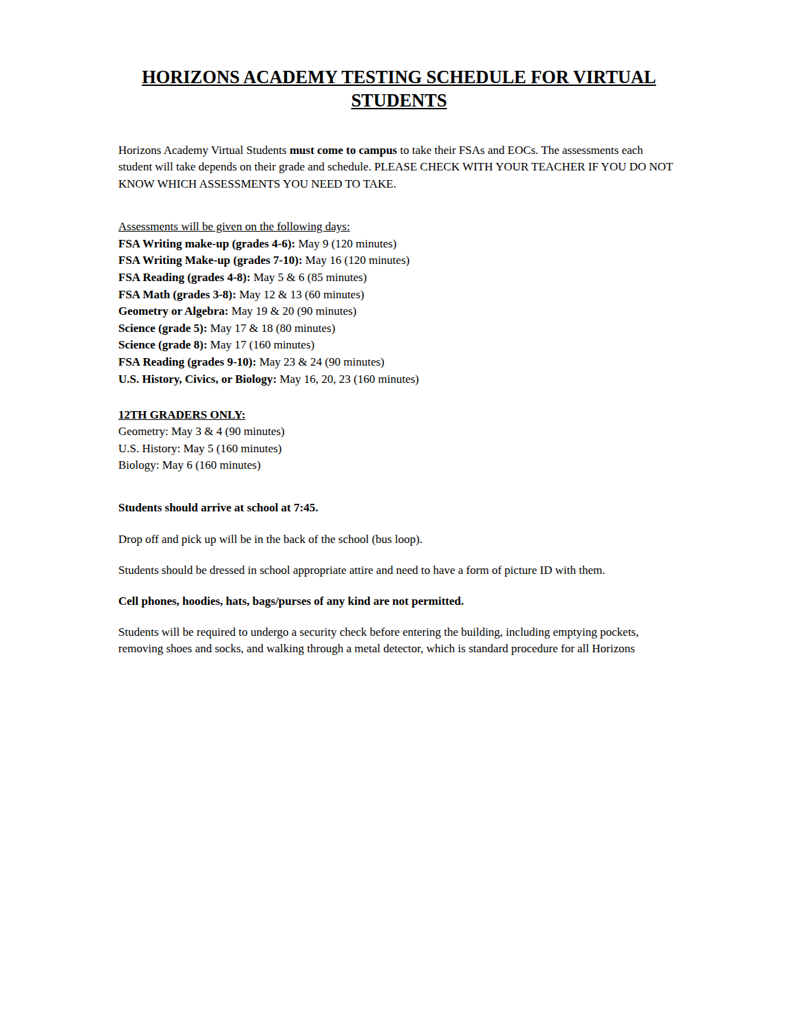Horizons Academy Testing Schedule for Virtual Students
Horizons Academy Virtual Students must come to campus to take their FSAs and EOCs. The assessments each student will take depends on their grade and schedule. PLEASE CHECK WITH YOUR TEACHER IF YOU DO NOT KNOW WHICH ASSESSMENTS YOU NEED TO TAKE.
Assessments will be given on the following days:
FSA Writing make-up (grades 4-6): May 9 (120 minutes)
FSA Writing Make-up (grades 7-10): May 16 (120 minutes)
FSA Reading (grades 4-8): May 5 & 6 (85 minutes)
FSA Math (grades 3-8): May 12 & 13 (60 minutes)
Geometry or Algebra: May 19 & 20 (90 minutes)
Science (grade 5): May 17 & 18 (80 minutes)
Science (grade 8): May 17 (160 minutes)
FSA Reading (grades 9-10): May 23 & 24 (90 minutes)
U.S. History, Civics, or Biology: May 16, 20, 23 (160 minutes)
12TH GRADERS ONLY:
Geometry: May 3 & 4 (90 minutes)
U.S. History: May 5 (160 minutes)
Biology: May 6 (160 minutes)
Students should arrive at school at 7:45.
Drop off and pick up will be in the back of the school (bus loop).
Students should be dressed in school appropriate attire and need to have a form of picture ID with them.
Cell phones, hoodies, hats, bags/purses of any kind are not permitted.
Students will be required to undergo a security check before entering the building, including emptying pockets, removing shoes and socks, and walking through a metal detector, which is standard procedure for all Horizons